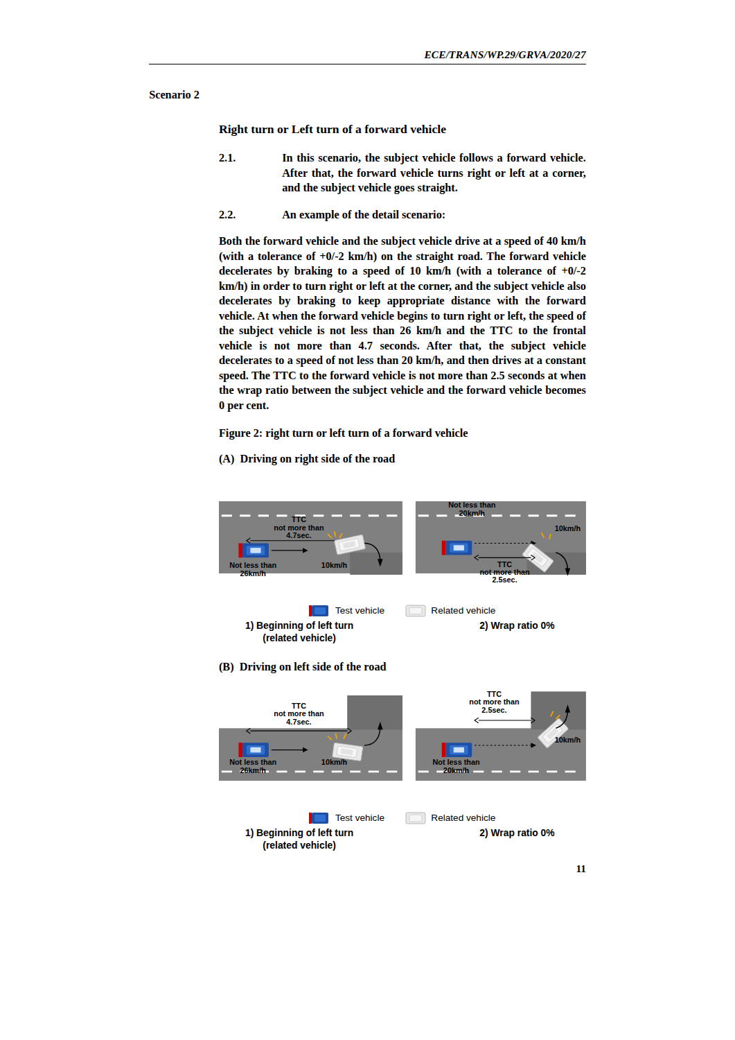ECE/TRANS/WP.29/GRVA/2020/27
Scenario 2
Right turn or Left turn of a forward vehicle
2.1.
In this scenario, the subject vehicle follows a forward vehicle. After that, the forward vehicle turns right or left at a corner, and the subject vehicle goes straight.
2.2.
An example of the detail scenario:
Both the forward vehicle and the subject vehicle drive at a speed of 40 km/h (with a tolerance of +0/-2 km/h) on the straight road. The forward vehicle decelerates by braking to a speed of 10 km/h (with a tolerance of +0/-2 km/h) in order to turn right or left at the corner, and the subject vehicle also decelerates by braking to keep appropriate distance with the forward vehicle. At when the forward vehicle begins to turn right or left, the speed of the subject vehicle is not less than 26 km/h and the TTC to the frontal vehicle is not more than 4.7 seconds. After that, the subject vehicle decelerates to a speed of not less than 20 km/h, and then drives at a constant speed. The TTC to the forward vehicle is not more than 2.5 seconds at when the wrap ratio between the subject vehicle and the forward vehicle becomes 0 per cent.
Figure 2: right turn or left turn of a forward vehicle
(A) Driving on right side of the road
TTC not more than 4.7sec. Not less than 26km/h 10km/h Not less than 20km/h 10km/h TTC not more than 2.5sec.
Test vehicle Related vehicle
1) Beginning of left turn
(related vehicle)
2) Wrap ratio 0%
(B) Driving on left side of the road
TTC not more than 4.7sec. Not less than 26km/h 10km/h TTC not more than 2.5sec. 10km/h Not less than 20km/h
Test vehicle Related vehicle
1) Beginning of left turn
(related vehicle)
2) Wrap ratio 0%
11